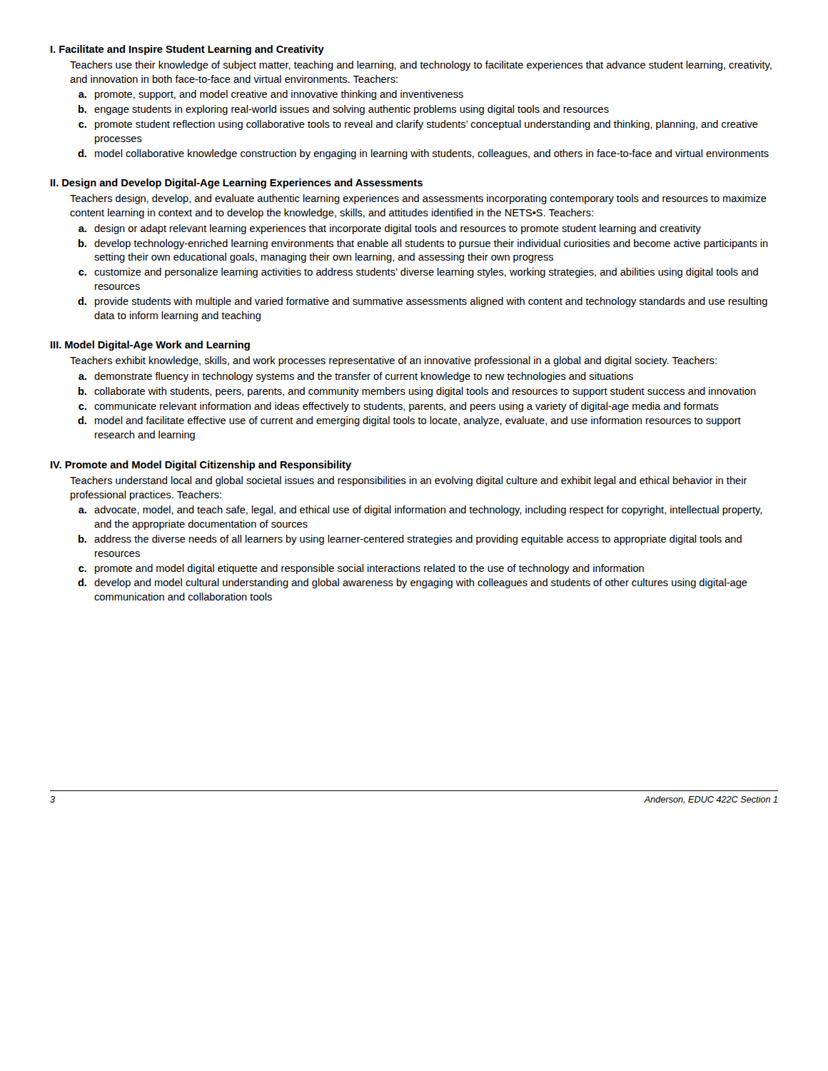I. Facilitate and Inspire Student Learning and Creativity
Teachers use their knowledge of subject matter, teaching and learning, and technology to facilitate experiences that advance student learning, creativity, and innovation in both face-to-face and virtual environments. Teachers:
promote, support, and model creative and innovative thinking and inventiveness
engage students in exploring real-world issues and solving authentic problems using digital tools and resources
promote student reflection using collaborative tools to reveal and clarify students’ conceptual understanding and thinking, planning, and creative processes
model collaborative knowledge construction by engaging in learning with students, colleagues, and others in face-to-face and virtual environments
II. Design and Develop Digital-Age Learning Experiences and Assessments
Teachers design, develop, and evaluate authentic learning experiences and assessments incorporating contemporary tools and resources to maximize content learning in context and to develop the knowledge, skills, and attitudes identified in the NETS•S. Teachers:
design or adapt relevant learning experiences that incorporate digital tools and resources to promote student learning and creativity
develop technology-enriched learning environments that enable all students to pursue their individual curiosities and become active participants in setting their own educational goals, managing their own learning, and assessing their own progress
customize and personalize learning activities to address students’ diverse learning styles, working strategies, and abilities using digital tools and resources
provide students with multiple and varied formative and summative assessments aligned with content and technology standards and use resulting data to inform learning and teaching
III. Model Digital-Age Work and Learning
Teachers exhibit knowledge, skills, and work processes representative of an innovative professional in a global and digital society. Teachers:
demonstrate fluency in technology systems and the transfer of current knowledge to new technologies and situations
collaborate with students, peers, parents, and community members using digital tools and resources to support student success and innovation
communicate relevant information and ideas effectively to students, parents, and peers using a variety of digital-age media and formats
model and facilitate effective use of current and emerging digital tools to locate, analyze, evaluate, and use information resources to support research and learning
IV. Promote and Model Digital Citizenship and Responsibility
Teachers understand local and global societal issues and responsibilities in an evolving digital culture and exhibit legal and ethical behavior in their professional practices. Teachers:
advocate, model, and teach safe, legal, and ethical use of digital information and technology, including respect for copyright, intellectual property, and the appropriate documentation of sources
address the diverse needs of all learners by using learner-centered strategies and providing equitable access to appropriate digital tools and resources
promote and model digital etiquette and responsible social interactions related to the use of technology and information
develop and model cultural understanding and global awareness by engaging with colleagues and students of other cultures using digital-age communication and collaboration tools
3 Anderson, EDUC 422C Section 1